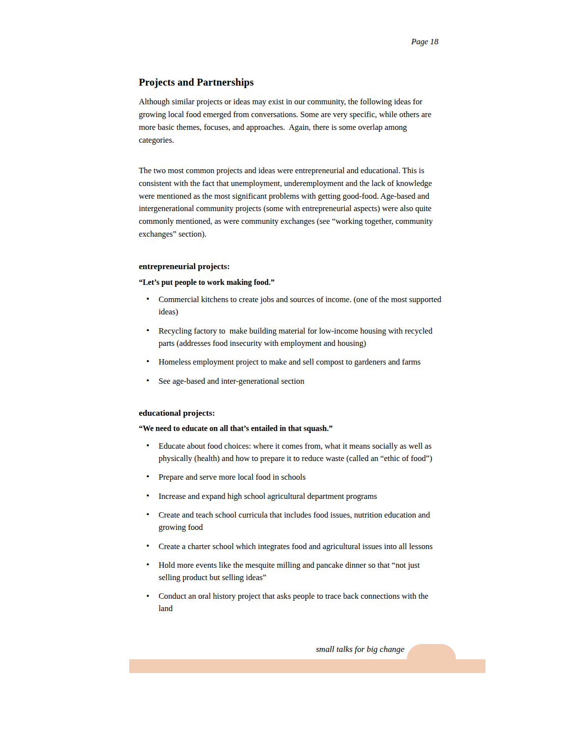Page 18
Projects and Partnerships
Although similar projects or ideas may exist in our community, the following ideas for growing local food emerged from conversations. Some are very specific, while others are more basic themes, focuses, and approaches. Again, there is some overlap among categories.
The two most common projects and ideas were entrepreneurial and educational. This is consistent with the fact that unemployment, underemployment and the lack of knowledge were mentioned as the most significant problems with getting good-food. Age-based and intergenerational community projects (some with entrepreneurial aspects) were also quite commonly mentioned, as were community exchanges (see “working together, community exchanges” section).
entrepreneurial projects:
“Let’s put people to work making food.”
Commercial kitchens to create jobs and sources of income. (one of the most supported ideas)
Recycling factory to make building material for low-income housing with recycled parts (addresses food insecurity with employment and housing)
Homeless employment project to make and sell compost to gardeners and farms
See age-based and inter-generational section
educational projects:
“We need to educate on all that’s entailed in that squash.”
Educate about food choices: where it comes from, what it means socially as well as physically (health) and how to prepare it to reduce waste (called an “ethic of food”)
Prepare and serve more local food in schools
Increase and expand high school agricultural department programs
Create and teach school curricula that includes food issues, nutrition education and growing food
Create a charter school which integrates food and agricultural issues into all lessons
Hold more events like the mesquite milling and pancake dinner so that “not just selling product but selling ideas”
Conduct an oral history project that asks people to trace back connections with the land
small talks for big change